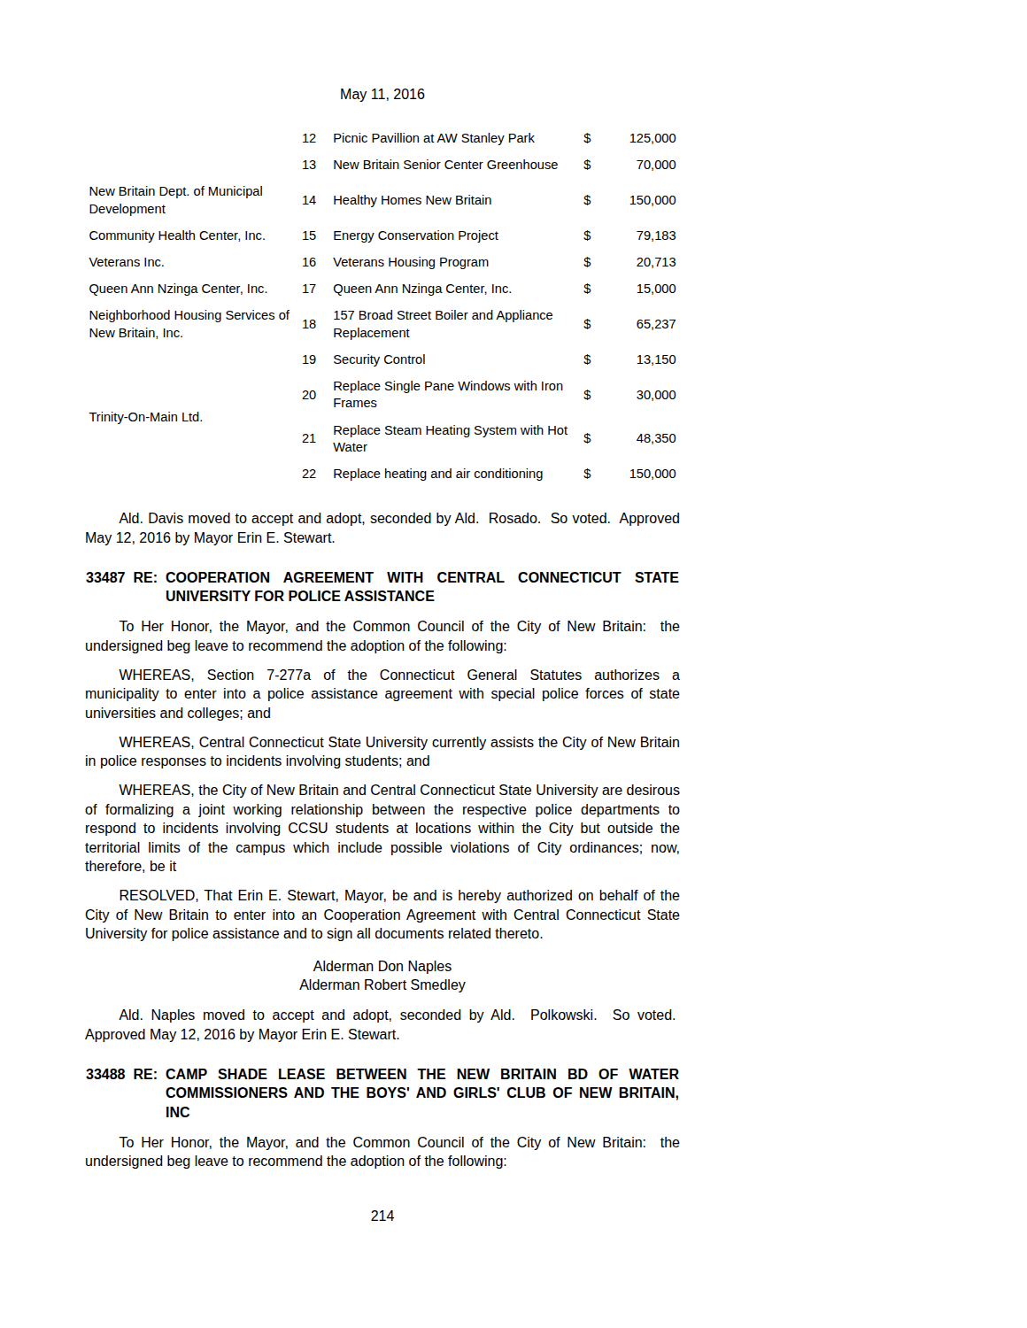May 11, 2016
| | 12 | Picnic Pavillion at AW Stanley Park | $ | 125,000 |
| | 13 | New Britain Senior Center Greenhouse | $ | 70,000 |
| New Britain Dept. of Municipal Development | 14 | Healthy Homes New Britain | $ | 150,000 |
| Community Health Center, Inc. | 15 | Energy Conservation Project | $ | 79,183 |
| Veterans Inc. | 16 | Veterans Housing Program | $ | 20,713 |
| Queen Ann Nzinga Center, Inc. | 17 | Queen Ann Nzinga Center, Inc. | $ | 15,000 |
| Neighborhood Housing Services of New Britain, Inc. | 18 | 157 Broad Street Boiler and Appliance Replacement | $ | 65,237 |
| Trinity-On-Main Ltd. | 19 | Security Control | $ | 13,150 |
| 20 | Replace Single Pane Windows with Iron Frames | $ | 30,000 |
| 21 | Replace Steam Heating System with Hot Water | $ | 48,350 |
| 22 | Replace heating and air conditioning | $ | 150,000 |
Ald. Davis moved to accept and adopt, seconded by Ald. Rosado. So voted. Approved May 12, 2016 by Mayor Erin E. Stewart.
| 33487 | RE: | COOPERATION AGREEMENT WITH CENTRAL CONNECTICUT STATE UNIVERSITY FOR POLICE ASSISTANCE |
To Her Honor, the Mayor, and the Common Council of the City of New Britain: the undersigned beg leave to recommend the adoption of the following:
WHEREAS, Section 7-277a of the Connecticut General Statutes authorizes a municipality to enter into a police assistance agreement with special police forces of state universities and colleges; and
WHEREAS, Central Connecticut State University currently assists the City of New Britain in police responses to incidents involving students; and
WHEREAS, the City of New Britain and Central Connecticut State University are desirous of formalizing a joint working relationship between the respective police departments to respond to incidents involving CCSU students at locations within the City but outside the territorial limits of the campus which include possible violations of City ordinances; now, therefore, be it
RESOLVED, That Erin E. Stewart, Mayor, be and is hereby authorized on behalf of the City of New Britain to enter into an Cooperation Agreement with Central Connecticut State University for police assistance and to sign all documents related thereto.
Alderman Don Naples
Alderman Robert Smedley
Ald. Naples moved to accept and adopt, seconded by Ald. Polkowski. So voted. Approved May 12, 2016 by Mayor Erin E. Stewart.
| 33488 | RE: | CAMP SHADE LEASE BETWEEN THE NEW BRITAIN BD OF WATER COMMISSIONERS AND THE BOYS' AND GIRLS' CLUB OF NEW BRITAIN, INC |
To Her Honor, the Mayor, and the Common Council of the City of New Britain: the undersigned beg leave to recommend the adoption of the following:
214